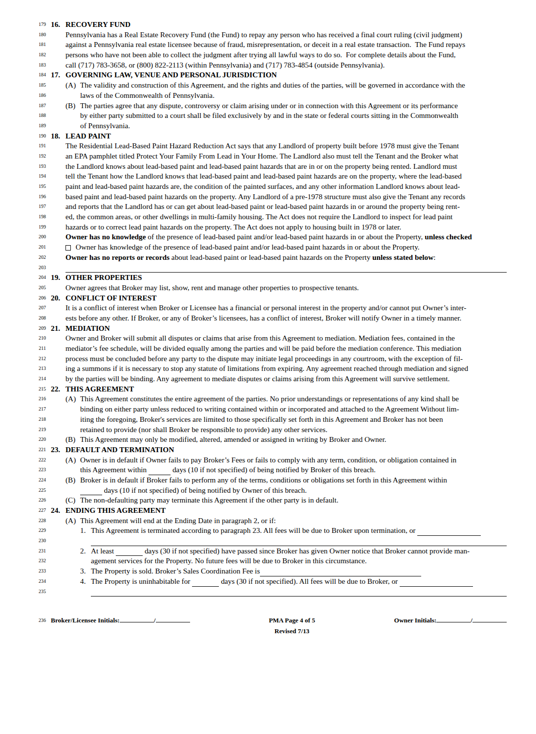179
16. Recovery Fund
180
Pennsylvania has a Real Estate Recovery Fund (the Fund) to repay any person who has received a final court ruling (civil judgment)
181
against a Pennsylvania real estate licensee because of fraud, misrepresentation, or deceit in a real estate transaction. The Fund repays
182
persons who have not been able to collect the judgment after trying all lawful ways to do so. For complete details about the Fund,
183
call (717) 783-3658, or (800) 822-2113 (within Pennsylvania) and (717) 783-4854 (outside Pennsylvania).
184
17. Governing Law, Venue and Personal Jurisdiction
185
(A) The validity and construction of this Agreement, and the rights and duties of the parties, will be governed in accordance with the
186
laws of the Commonwealth of Pennsylvania.
187
(B) The parties agree that any dispute, controversy or claim arising under or in connection with this Agreement or its performance
188
by either party submitted to a court shall be filed exclusively by and in the state or federal courts sitting in the Commonwealth
189
of Pennsylvania.
190
18. Lead Paint
191
The Residential Lead-Based Paint Hazard Reduction Act says that any Landlord of property built before 1978 must give the Tenant
192
an EPA pamphlet titled Protect Your Family From Lead in Your Home. The Landlord also must tell the Tenant and the Broker what
193
the Landlord knows about lead-based paint and lead-based paint hazards that are in or on the property being rented. Landlord must
194
tell the Tenant how the Landlord knows that lead-based paint and lead-based paint hazards are on the property, where the lead-based
195
paint and lead-based paint hazards are, the condition of the painted surfaces, and any other information Landlord knows about lead-
196
based paint and lead-based paint hazards on the property. Any Landlord of a pre-1978 structure must also give the Tenant any records
197
and reports that the Landlord has or can get about lead-based paint or lead-based paint hazards in or around the property being rent-
198
ed, the common areas, or other dwellings in multi-family housing. The Act does not require the Landlord to inspect for lead paint
199
hazards or to correct lead paint hazards on the property. The Act does not apply to housing built in 1978 or later.
200
Owner has no knowledge of the presence of lead-based paint and/or lead-based paint hazards in or about the Property, unless checked
201
Owner has knowledge of the presence of lead-based paint and/or lead-based paint hazards in or about the Property.
202
Owner has no reports or records about lead-based paint or lead-based paint hazards on the Property unless stated below:
203
204
19. Other Properties
205
Owner agrees that Broker may list, show, rent and manage other properties to prospective tenants.
206
20. Conflict of Interest
207
It is a conflict of interest when Broker or Licensee has a financial or personal interest in the property and/or cannot put Owner’s inter-
208
ests before any other. If Broker, or any of Broker’s licensees, has a conflict of interest, Broker will notify Owner in a timely manner.
209
21. Mediation
210
Owner and Broker will submit all disputes or claims that arise from this Agreement to mediation. Mediation fees, contained in the
211
mediator’s fee schedule, will be divided equally among the parties and will be paid before the mediation conference. This mediation
212
process must be concluded before any party to the dispute may initiate legal proceedings in any courtroom, with the exception of fil-
213
ing a summons if it is necessary to stop any statute of limitations from expiring. Any agreement reached through mediation and signed
214
by the parties will be binding. Any agreement to mediate disputes or claims arising from this Agreement will survive settlement.
215
22. This Agreement
216
(A) This Agreement constitutes the entire agreement of the parties. No prior understandings or representations of any kind shall be
217
binding on either party unless reduced to writing contained within or incorporated and attached to the Agreement Without lim-
218
iting the foregoing, Broker's services are limited to those specifically set forth in this Agreement and Broker has not been
219
retained to provide (nor shall Broker be responsible to provide) any other services.
220
(B) This Agreement may only be modified, altered, amended or assigned in writing by Broker and Owner.
221
23. Default and Termination
222
(A) Owner is in default if Owner fails to pay Broker’s Fees or fails to comply with any term, condition, or obligation contained in
223
this Agreement within days (10 if not specified) of being notified by Broker of this breach.
224
(B) Broker is in default if Broker fails to perform any of the terms, conditions or obligations set forth in this Agreement within
225
days (10 if not specified) of being notified by Owner of this breach.
226
(C) The non-defaulting party may terminate this Agreement if the other party is in default.
227
24. Ending This Agreement
228
(A) This Agreement will end at the Ending Date in paragraph 2, or if:
229
1. This Agreement is terminated according to paragraph 23. All fees will be due to Broker upon termination, or
230
231
2. At least days (30 if not specified) have passed since Broker has given Owner notice that Broker cannot provide man-
232
agement services for the Property. No future fees will be due to Broker in this circumstance.
233
3. The Property is sold. Broker’s Sales Coordination Fee is
234
4. The Property is uninhabitable for days (30 if not specified). All fees will be due to Broker, or
235
236
Broker/Licensee Initials: /
PMA Page 4 of 5 Revised 7/13
Owner Initials: /